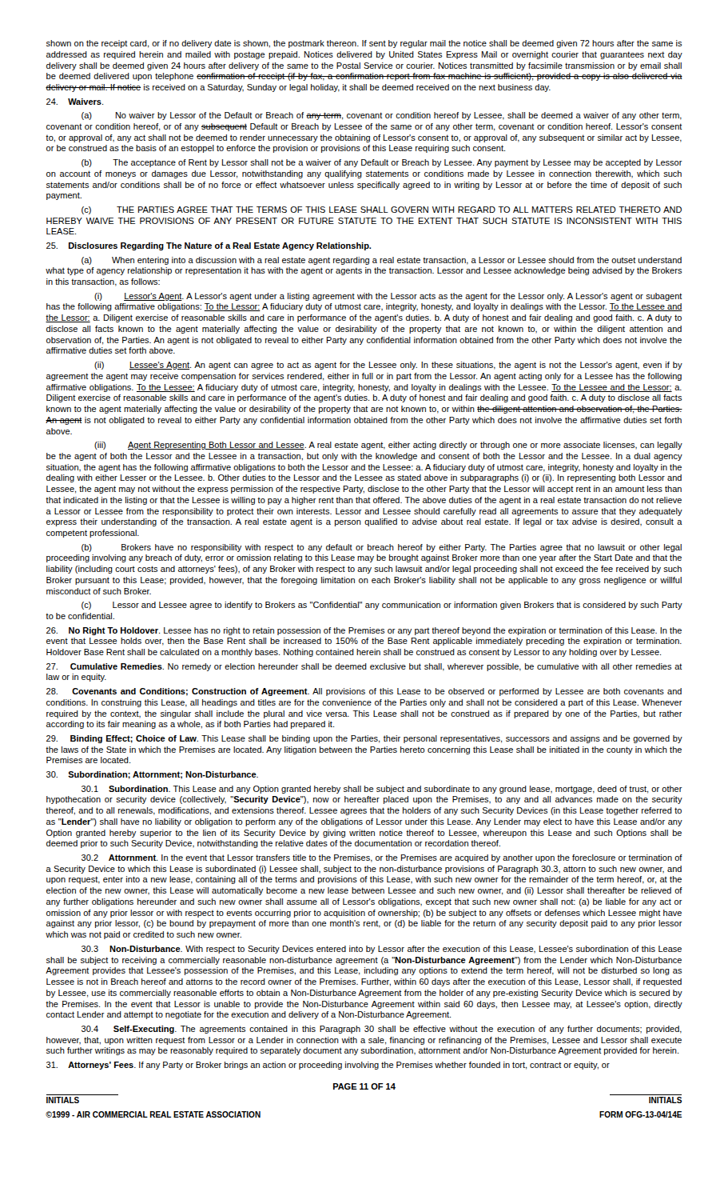shown on the receipt card, or if no delivery date is shown, the postmark thereon. If sent by regular mail the notice shall be deemed given 72 hours after the same is addressed as required herein and mailed with postage prepaid. Notices delivered by United States Express Mail or overnight courier that guarantees next day delivery shall be deemed given 24 hours after delivery of the same to the Postal Service or courier. Notices transmitted by facsimile transmission or by email shall be deemed delivered upon telephone confirmation of receipt (if by fax, a confirmation report from fax machine is sufficient), provided a copy is also delivered via delivery or mail. If notice is received on a Saturday, Sunday or legal holiday, it shall be deemed received on the next business day.
24. Waivers.
(a) No waiver by Lessor of the Default or Breach of any term, covenant or condition hereof by Lessee, shall be deemed a waiver of any other term, covenant or condition hereof, or of any subsequent Default or Breach by Lessee of the same or of any other term, covenant or condition hereof. Lessor's consent to, or approval of, any act shall not be deemed to render unnecessary the obtaining of Lessor's consent to, or approval of, any subsequent or similar act by Lessee, or be construed as the basis of an estoppel to enforce the provision or provisions of this Lease requiring such consent.
(b) The acceptance of Rent by Lessor shall not be a waiver of any Default or Breach by Lessee. Any payment by Lessee may be accepted by Lessor on account of moneys or damages due Lessor, notwithstanding any qualifying statements or conditions made by Lessee in connection therewith, which such statements and/or conditions shall be of no force or effect whatsoever unless specifically agreed to in writing by Lessor at or before the time of deposit of such payment.
(c) THE PARTIES AGREE THAT THE TERMS OF THIS LEASE SHALL GOVERN WITH REGARD TO ALL MATTERS RELATED THERETO AND HEREBY WAIVE THE PROVISIONS OF ANY PRESENT OR FUTURE STATUTE TO THE EXTENT THAT SUCH STATUTE IS INCONSISTENT WITH THIS LEASE.
25. Disclosures Regarding The Nature of a Real Estate Agency Relationship.
(a) When entering into a discussion with a real estate agent regarding a real estate transaction, a Lessor or Lessee should from the outset understand what type of agency relationship or representation it has with the agent or agents in the transaction. Lessor and Lessee acknowledge being advised by the Brokers in this transaction, as follows:
(i) Lessor's Agent. A Lessor's agent under a listing agreement with the Lessor acts as the agent for the Lessor only. A Lessor's agent or subagent has the following affirmative obligations: To the Lessor: A fiduciary duty of utmost care, integrity, honesty, and loyalty in dealings with the Lessor. To the Lessee and the Lessor: a. Diligent exercise of reasonable skills and care in performance of the agent's duties. b. A duty of honest and fair dealing and good faith. c. A duty to disclose all facts known to the agent materially affecting the value or desirability of the property that are not known to, or within the diligent attention and observation of, the Parties. An agent is not obligated to reveal to either Party any confidential information obtained from the other Party which does not involve the affirmative duties set forth above.
(ii) Lessee's Agent. An agent can agree to act as agent for the Lessee only. In these situations, the agent is not the Lessor's agent, even if by agreement the agent may receive compensation for services rendered, either in full or in part from the Lessor. An agent acting only for a Lessee has the following affirmative obligations. To the Lessee: A fiduciary duty of utmost care, integrity, honesty, and loyalty in dealings with the Lessee. To the Lessee and the Lessor: a. Diligent exercise of reasonable skills and care in performance of the agent's duties. b. A duty of honest and fair dealing and good faith. c. A duty to disclose all facts known to the agent materially affecting the value or desirability of the property that are not known to, or within the diligent attention and observation of, the Parties. An agent is not obligated to reveal to either Party any confidential information obtained from the other Party which does not involve the affirmative duties set forth above.
(iii) Agent Representing Both Lessor and Lessee. A real estate agent, either acting directly or through one or more associate licenses, can legally be the agent of both the Lessor and the Lessee in a transaction, but only with the knowledge and consent of both the Lessor and the Lessee. In a dual agency situation, the agent has the following affirmative obligations to both the Lessor and the Lessee: a. A fiduciary duty of utmost care, integrity, honesty and loyalty in the dealing with either Lesser or the Lessee. b. Other duties to the Lessor and the Lessee as stated above in subparagraphs (i) or (ii). In representing both Lessor and Lessee, the agent may not without the express permission of the respective Party, disclose to the other Party that the Lessor will accept rent in an amount less than that indicated in the listing or that the Lessee is willing to pay a higher rent than that offered. The above duties of the agent in a real estate transaction do not relieve a Lessor or Lessee from the responsibility to protect their own interests. Lessor and Lessee should carefully read all agreements to assure that they adequately express their understanding of the transaction. A real estate agent is a person qualified to advise about real estate. If legal or tax advise is desired, consult a competent professional.
(b) Brokers have no responsibility with respect to any default or breach hereof by either Party. The Parties agree that no lawsuit or other legal proceeding involving any breach of duty, error or omission relating to this Lease may be brought against Broker more than one year after the Start Date and that the liability (including court costs and attorneys' fees), of any Broker with respect to any such lawsuit and/or legal proceeding shall not exceed the fee received by such Broker pursuant to this Lease; provided, however, that the foregoing limitation on each Broker's liability shall not be applicable to any gross negligence or willful misconduct of such Broker.
(c) Lessor and Lessee agree to identify to Brokers as "Confidential" any communication or information given Brokers that is considered by such Party to be confidential.
26. No Right To Holdover. Lessee has no right to retain possession of the Premises or any part thereof beyond the expiration or termination of this Lease. In the event that Lessee holds over, then the Base Rent shall be increased to 150% of the Base Rent applicable immediately preceding the expiration or termination. Holdover Base Rent shall be calculated on a monthly bases. Nothing contained herein shall be construed as consent by Lessor to any holding over by Lessee.
27. Cumulative Remedies. No remedy or election hereunder shall be deemed exclusive but shall, wherever possible, be cumulative with all other remedies at law or in equity.
28. Covenants and Conditions; Construction of Agreement. All provisions of this Lease to be observed or performed by Lessee are both covenants and conditions. In construing this Lease, all headings and titles are for the convenience of the Parties only and shall not be considered a part of this Lease. Whenever required by the context, the singular shall include the plural and vice versa. This Lease shall not be construed as if prepared by one of the Parties, but rather according to its fair meaning as a whole, as if both Parties had prepared it.
29. Binding Effect; Choice of Law. This Lease shall be binding upon the Parties, their personal representatives, successors and assigns and be governed by the laws of the State in which the Premises are located. Any litigation between the Parties hereto concerning this Lease shall be initiated in the county in which the Premises are located.
30. Subordination; Attornment; Non-Disturbance.
30.1 Subordination. This Lease and any Option granted hereby shall be subject and subordinate to any ground lease, mortgage, deed of trust, or other hypothecation or security device (collectively, "Security Device"), now or hereafter placed upon the Premises, to any and all advances made on the security thereof, and to all renewals, modifications, and extensions thereof. Lessee agrees that the holders of any such Security Devices (in this Lease together referred to as "Lender") shall have no liability or obligation to perform any of the obligations of Lessor under this Lease. Any Lender may elect to have this Lease and/or any Option granted hereby superior to the lien of its Security Device by giving written notice thereof to Lessee, whereupon this Lease and such Options shall be deemed prior to such Security Device, notwithstanding the relative dates of the documentation or recordation thereof.
30.2 Attornment. In the event that Lessor transfers title to the Premises, or the Premises are acquired by another upon the foreclosure or termination of a Security Device to which this Lease is subordinated (i) Lessee shall, subject to the non-disturbance provisions of Paragraph 30.3, attorn to such new owner, and upon request, enter into a new lease, containing all of the terms and provisions of this Lease, with such new owner for the remainder of the term hereof, or, at the election of the new owner, this Lease will automatically become a new lease between Lessee and such new owner, and (ii) Lessor shall thereafter be relieved of any further obligations hereunder and such new owner shall assume all of Lessor's obligations, except that such new owner shall not: (a) be liable for any act or omission of any prior lessor or with respect to events occurring prior to acquisition of ownership; (b) be subject to any offsets or defenses which Lessee might have against any prior lessor, (c) be bound by prepayment of more than one month's rent, or (d) be liable for the return of any security deposit paid to any prior lessor which was not paid or credited to such new owner.
30.3 Non-Disturbance. With respect to Security Devices entered into by Lessor after the execution of this Lease, Lessee's subordination of this Lease shall be subject to receiving a commercially reasonable non-disturbance agreement (a "Non-Disturbance Agreement") from the Lender which Non-Disturbance Agreement provides that Lessee's possession of the Premises, and this Lease, including any options to extend the term hereof, will not be disturbed so long as Lessee is not in Breach hereof and attorns to the record owner of the Premises. Further, within 60 days after the execution of this Lease, Lessor shall, if requested by Lessee, use its commercially reasonable efforts to obtain a Non-Disturbance Agreement from the holder of any pre-existing Security Device which is secured by the Premises. In the event that Lessor is unable to provide the Non-Disturbance Agreement within said 60 days, then Lessee may, at Lessee's option, directly contact Lender and attempt to negotiate for the execution and delivery of a Non-Disturbance Agreement.
30.4 Self-Executing. The agreements contained in this Paragraph 30 shall be effective without the execution of any further documents; provided, however, that, upon written request from Lessor or a Lender in connection with a sale, financing or refinancing of the Premises, Lessee and Lessor shall execute such further writings as may be reasonably required to separately document any subordination, attornment and/or Non-Disturbance Agreement provided for herein.
31. Attorneys' Fees. If any Party or Broker brings an action or proceeding involving the Premises whether founded in tort, contract or equity, or
PAGE 11 OF 14
INITIALS INITIALS
©1999 - AIR COMMERCIAL REAL ESTATE ASSOCIATION FORM OFG-13-04/14E